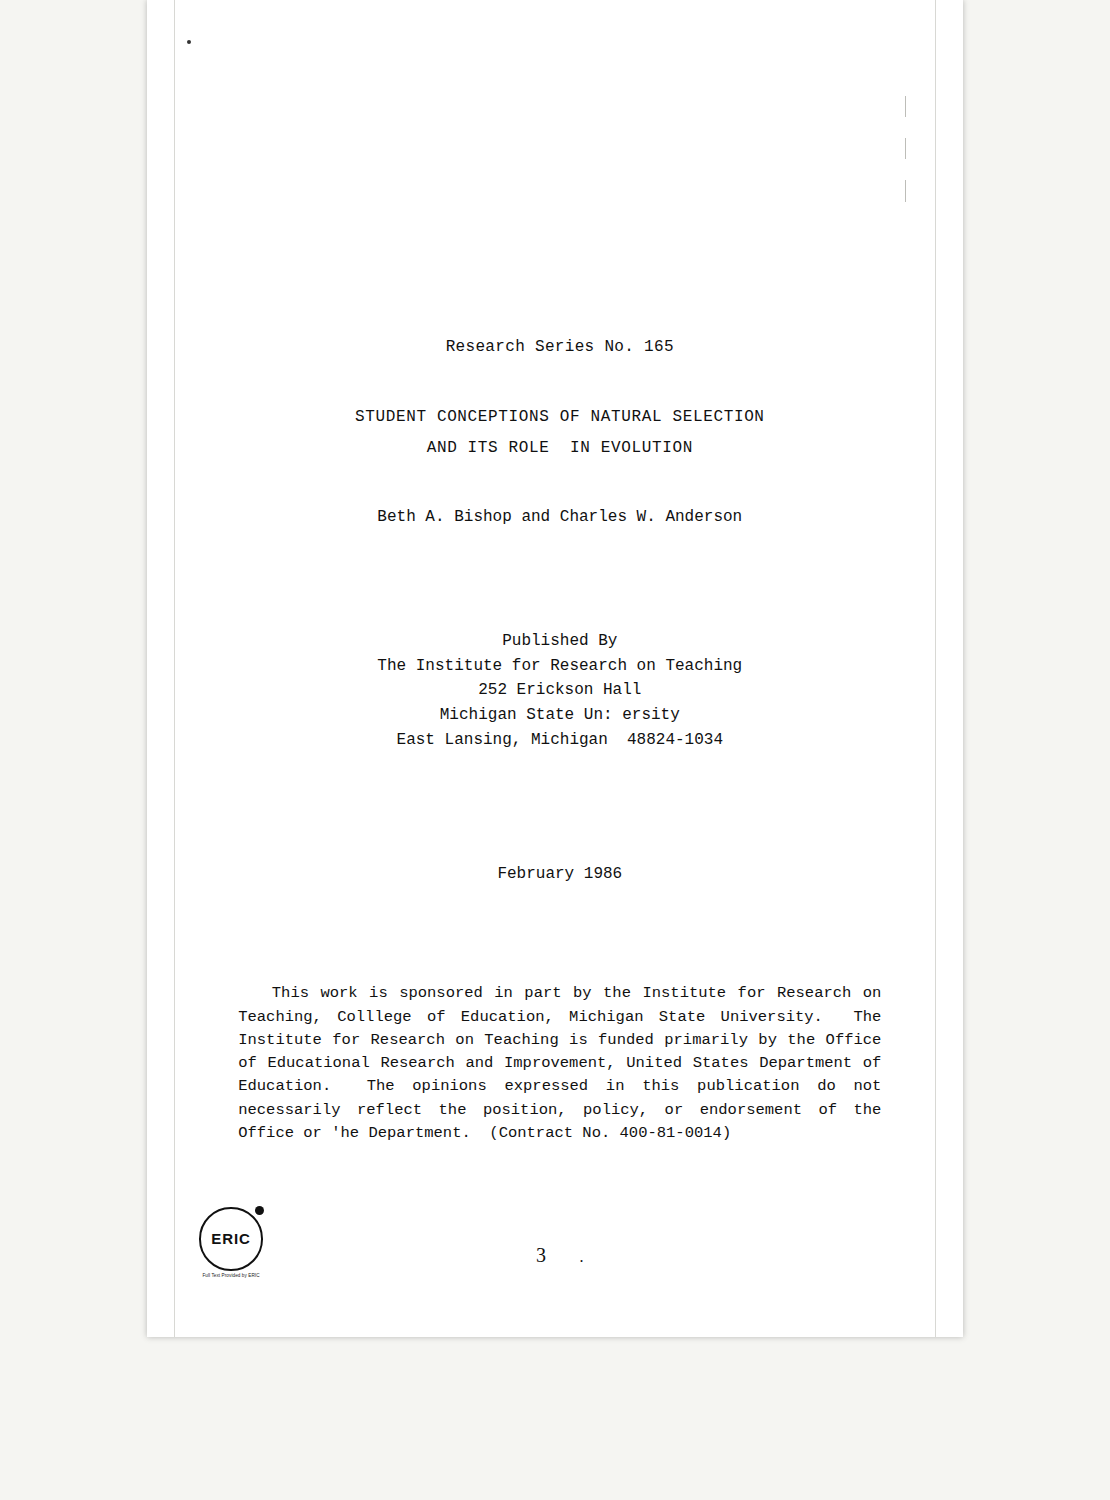Research Series No. 165
STUDENT CONCEPTIONS OF NATURAL SELECTION AND ITS ROLE IN EVOLUTION
Beth A. Bishop and Charles W. Anderson
Published By
The Institute for Research on Teaching
252 Erickson Hall
Michigan State Un: ersity
East Lansing, Michigan 48824-1034
February 1986
This work is sponsored in part by the Institute for Research on Teaching, Colllege of Education, Michigan State University. The Institute for Research on Teaching is funded primarily by the Office of Educational Research and Improvement, United States Department of Education. The opinions expressed in this publication do not necessarily reflect the position, policy, or endorsement of the Office or 'he Department. (Contract No. 400-81-0014)
ERIC Full Text Provided by ERIC
3.